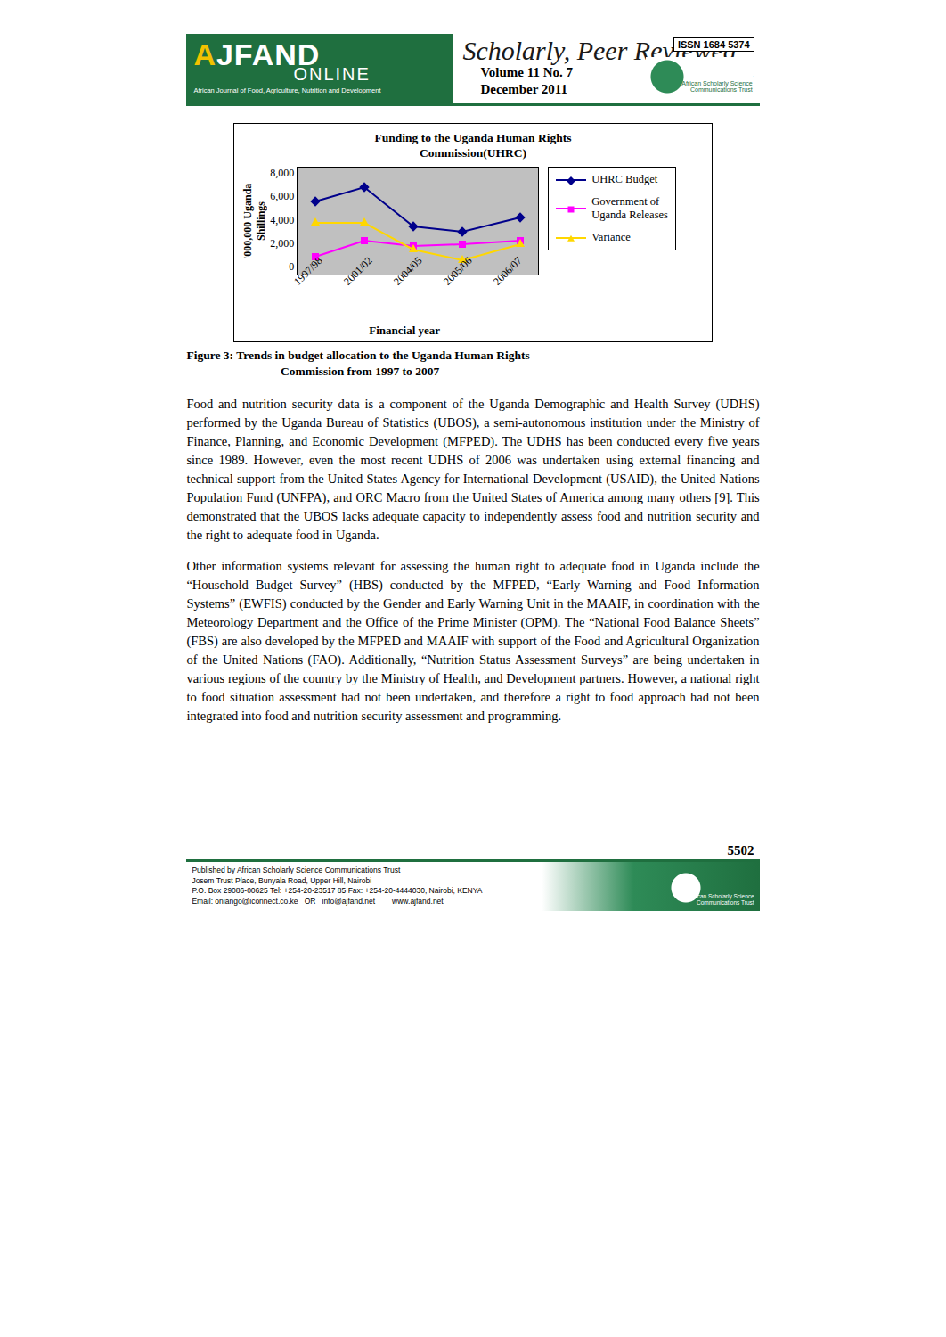AJFAND
ONLINE
African Journal of Food, Agriculture, Nutrition and Development
Scholarly, Peer Reviewed
ISSN 1684 5374
Volume 11 No. 7
December 2011
Published by
African Scholarly Science
Communications Trust
Funding to the Uganda Human Rights
Commission(UHRC)
'000,000 Uganda
Shillings
8,000
6,000
4,000
2,000
0
UHRC Budget
Government of
Uganda Releases
Variance
1997/98 2001/02 2004/05 2005/06 2006/07
Financial year
Figure 3: Trends in budget allocation to the Uganda Human Rights
Commission from 1997 to 2007
Food and nutrition security data is a component of the Uganda Demographic and Health Survey (UDHS) performed by the Uganda Bureau of Statistics (UBOS), a semi-autonomous institution under the Ministry of Finance, Planning, and Economic Development (MFPED). The UDHS has been conducted every five years since 1989. However, even the most recent UDHS of 2006 was undertaken using external financing and technical support from the United States Agency for International Development (USAID), the United Nations Population Fund (UNFPA), and ORC Macro from the United States of America among many others [9]. This demonstrated that the UBOS lacks adequate capacity to independently assess food and nutrition security and the right to adequate food in Uganda.
Other information systems relevant for assessing the human right to adequate food in Uganda include the “Household Budget Survey” (HBS) conducted by the MFPED, “Early Warning and Food Information Systems” (EWFIS) conducted by the Gender and Early Warning Unit in the MAAIF, in coordination with the Meteorology Department and the Office of the Prime Minister (OPM). The “National Food Balance Sheets” (FBS) are also developed by the MFPED and MAAIF with support of the Food and Agricultural Organization of the United Nations (FAO). Additionally, “Nutrition Status Assessment Surveys” are being undertaken in various regions of the country by the Ministry of Health, and Development partners. However, a national right to food situation assessment had not been undertaken, and therefore a right to food approach had not been integrated into food and nutrition security assessment and programming.
5502
Published by African Scholarly Science Communications Trust
Josem Trust Place, Bunyala Road, Upper Hill, Nairobi
P.O. Box 29086-00625 Tel: +254-20-23517 85 Fax: +254-20-4444030, Nairobi, KENYA
Email: oniango@iconnect.co.ke OR info@ajfand.net www.ajfand.net
African Scholarly Science
Communications Trust